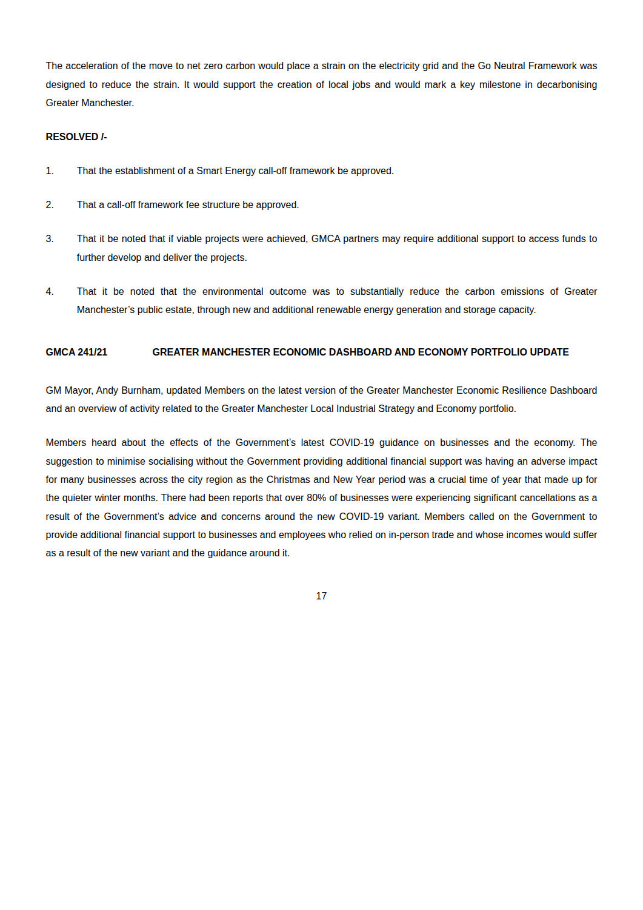The acceleration of the move to net zero carbon would place a strain on the electricity grid and the Go Neutral Framework was designed to reduce the strain. It would support the creation of local jobs and would mark a key milestone in decarbonising Greater Manchester.
RESOLVED /-
1. That the establishment of a Smart Energy call-off framework be approved.
2. That a call-off framework fee structure be approved.
3. That it be noted that if viable projects were achieved, GMCA partners may require additional support to access funds to further develop and deliver the projects.
4. That it be noted that the environmental outcome was to substantially reduce the carbon emissions of Greater Manchester’s public estate, through new and additional renewable energy generation and storage capacity.
GMCA 241/21
GREATER MANCHESTER ECONOMIC DASHBOARD AND ECONOMY PORTFOLIO UPDATE
GM Mayor, Andy Burnham, updated Members on the latest version of the Greater Manchester Economic Resilience Dashboard and an overview of activity related to the Greater Manchester Local Industrial Strategy and Economy portfolio.
Members heard about the effects of the Government’s latest COVID-19 guidance on businesses and the economy. The suggestion to minimise socialising without the Government providing additional financial support was having an adverse impact for many businesses across the city region as the Christmas and New Year period was a crucial time of year that made up for the quieter winter months. There had been reports that over 80% of businesses were experiencing significant cancellations as a result of the Government’s advice and concerns around the new COVID-19 variant. Members called on the Government to provide additional financial support to businesses and employees who relied on in-person trade and whose incomes would suffer as a result of the new variant and the guidance around it.
17